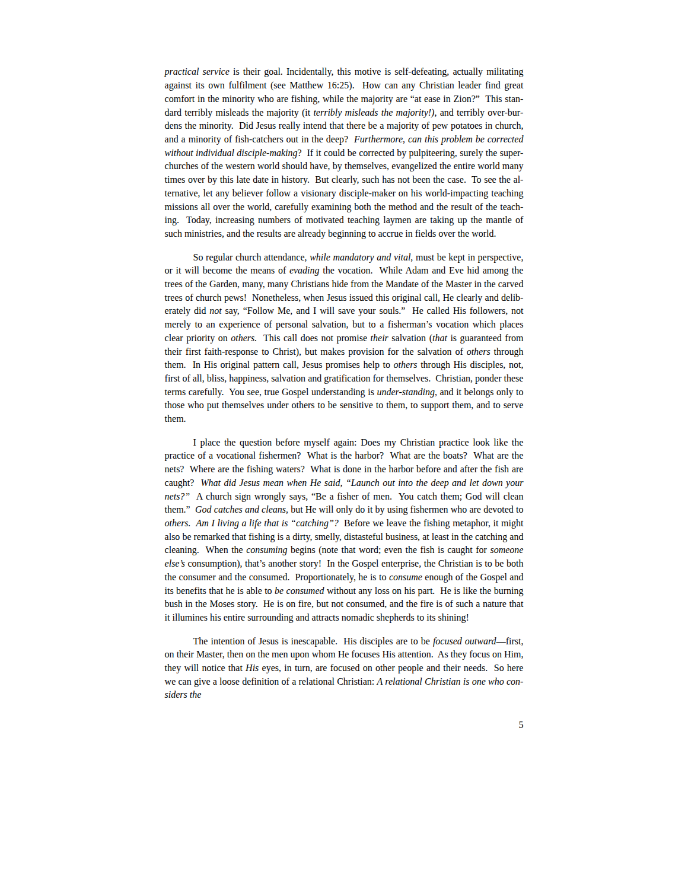practical service is their goal. Incidentally, this motive is self-defeating, actually militating against its own fulfilment (see Matthew 16:25). How can any Christian leader find great comfort in the minority who are fishing, while the majority are “at ease in Zion?” This standard terribly misleads the majority (it terribly misleads the majority!), and terribly over-burdens the minority. Did Jesus really intend that there be a majority of pew potatoes in church, and a minority of fish-catchers out in the deep? Furthermore, can this problem be corrected without individual disciple-making? If it could be corrected by pulpiteering, surely the super-churches of the western world should have, by themselves, evangelized the entire world many times over by this late date in history. But clearly, such has not been the case. To see the alternative, let any believer follow a visionary disciple-maker on his world-impacting teaching missions all over the world, carefully examining both the method and the result of the teaching. Today, increasing numbers of motivated teaching laymen are taking up the mantle of such ministries, and the results are already beginning to accrue in fields over the world.
So regular church attendance, while mandatory and vital, must be kept in perspective, or it will become the means of evading the vocation. While Adam and Eve hid among the trees of the Garden, many, many Christians hide from the Mandate of the Master in the carved trees of church pews! Nonetheless, when Jesus issued this original call, He clearly and deliberately did not say, “Follow Me, and I will save your souls.” He called His followers, not merely to an experience of personal salvation, but to a fisherman’s vocation which places clear priority on others. This call does not promise their salvation (that is guaranteed from their first faith-response to Christ), but makes provision for the salvation of others through them. In His original pattern call, Jesus promises help to others through His disciples, not, first of all, bliss, happiness, salvation and gratification for themselves. Christian, ponder these terms carefully. You see, true Gospel understanding is under-standing, and it belongs only to those who put themselves under others to be sensitive to them, to support them, and to serve them.
I place the question before myself again: Does my Christian practice look like the practice of a vocational fishermen? What is the harbor? What are the boats? What are the nets? Where are the fishing waters? What is done in the harbor before and after the fish are caught? What did Jesus mean when He said, “Launch out into the deep and let down your nets?” A church sign wrongly says, “Be a fisher of men. You catch them; God will clean them.” God catches and cleans, but He will only do it by using fishermen who are devoted to others. Am I living a life that is “catching”? Before we leave the fishing metaphor, it might also be remarked that fishing is a dirty, smelly, distasteful business, at least in the catching and cleaning. When the consuming begins (note that word; even the fish is caught for someone else’s consumption), that’s another story! In the Gospel enterprise, the Christian is to be both the consumer and the consumed. Proportionately, he is to consume enough of the Gospel and its benefits that he is able to be consumed without any loss on his part. He is like the burning bush in the Moses story. He is on fire, but not consumed, and the fire is of such a nature that it illumines his entire surrounding and attracts nomadic shepherds to its shining!
The intention of Jesus is inescapable. His disciples are to be focused outward—first, on their Master, then on the men upon whom He focuses His attention. As they focus on Him, they will notice that His eyes, in turn, are focused on other people and their needs. So here we can give a loose definition of a relational Christian: A relational Christian is one who considers the
5